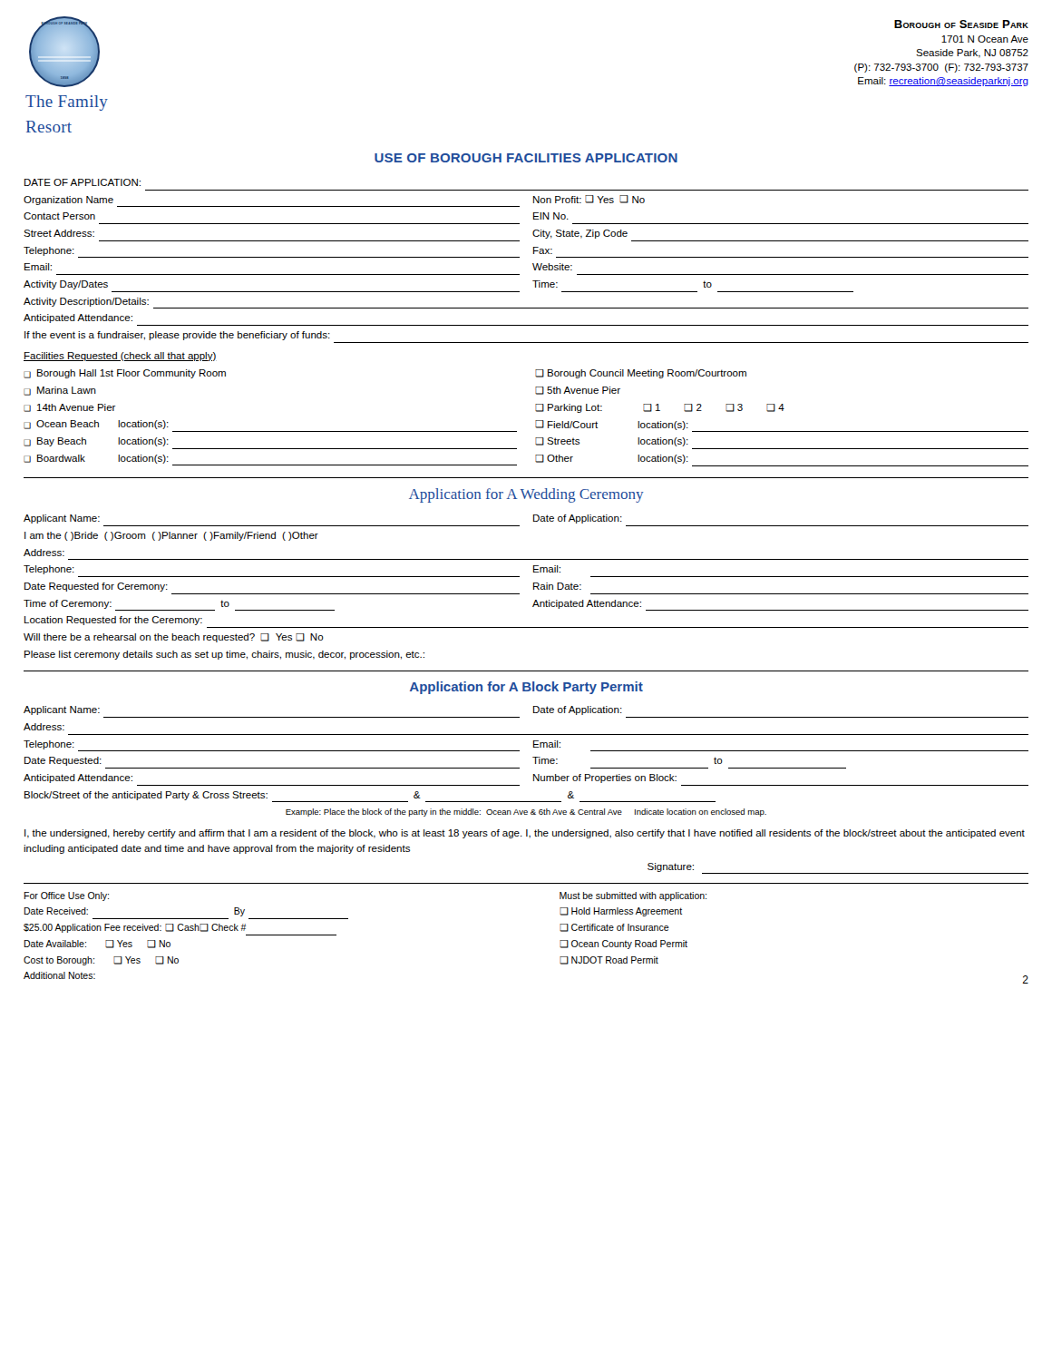1898
The Family Resort
Borough of Seaside Park
1701 N Ocean Ave
Seaside Park, NJ 08752
(P): 732-793-3700 (F): 732-793-3737
Email: recreation@seasideparknj.org
USE OF BOROUGH FACILITIES APPLICATION
DATE OF APPLICATION:
Organization Name
Non Profit:❑Yes ❑No
Contact Person
EIN No.
Street Address:
City, State, Zip Code
Telephone:
Fax:
Email:
Website:
Activity Day/Dates
Time: to
Activity Description/Details:
Anticipated Attendance:
If the event is a fundraiser, please provide the beneficiary of funds:
Facilities Requested (check all that apply)
❑Borough Hall 1st Floor Community Room
❑Marina Lawn
❑14th Avenue Pier
❑Ocean Beach location(s):
❑Bay Beach location(s):
❑Boardwalk location(s):
❑Borough Council Meeting Room/Courtroom
❑5th Avenue Pier
❑Parking Lot: ❑1 ❑2 ❑3 ❑4
❑Field/Court location(s):
❑Streets location(s):
❑Other location(s):
Application for A Wedding Ceremony
Applicant Name:
Date of Application:
I am the ( )Bride ( )Groom ( )Planner ( )Family/Friend ( )Other
Address:
Telephone:
Email:
Date Requested for Ceremony:
Rain Date:
Time of Ceremony: to
Anticipated Attendance:
Location Requested for the Ceremony:
Will there be a rehearsal on the beach requested? ❑ Yes ❑ No
Please list ceremony details such as set up time, chairs, music, decor, procession, etc.:
Application for A Block Party Permit
Applicant Name:
Date of Application:
Address:
Telephone:
Email:
Date Requested:
Time: to
Anticipated Attendance:
Number of Properties on Block:
Block/Street of the anticipated Party & Cross Streets: & &
Example: Place the block of the party in the middle: Ocean Ave & 6th Ave & Central Ave Indicate location on enclosed map.
I, the undersigned, hereby certify and affirm that I am a resident of the block, who is at least 18 years of age. I, the undersigned, also certify that I have notified all residents of the block/street about the anticipated event including anticipated date and time and have approval from the majority of residents
Signature:
For Office Use Only:
Date Received: By
$25.00 Application Fee received:❑Cash ❑Check #
Date Available:❑Yes❑No
Cost to Borough:❑Yes❑No
Additional Notes:
Must be submitted with application:
❑Hold Harmless Agreement
❑Certificate of Insurance
❑Ocean County Road Permit
❑NJDOT Road Permit
2